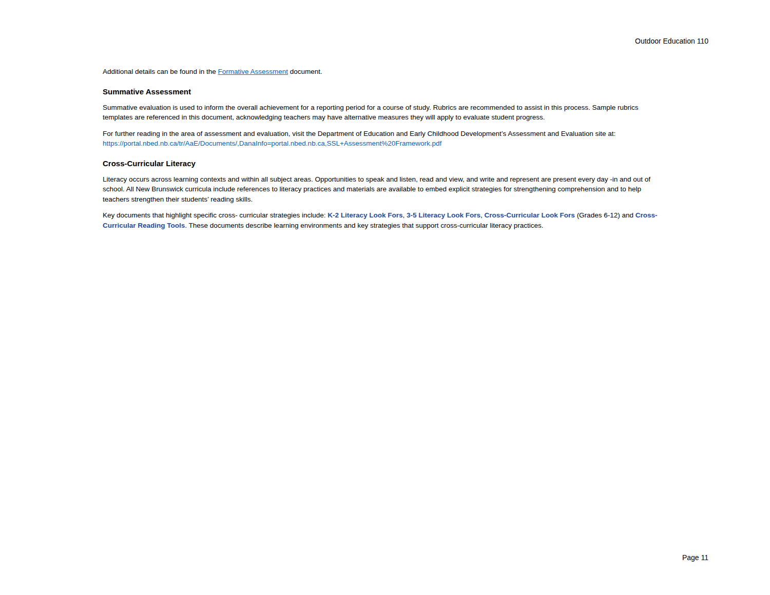Outdoor Education 110
Additional details can be found in the Formative Assessment document.
Summative Assessment
Summative evaluation is used to inform the overall achievement for a reporting period for a course of study. Rubrics are recommended to assist in this process. Sample rubrics templates are referenced in this document, acknowledging teachers may have alternative measures they will apply to evaluate student progress.
For further reading in the area of assessment and evaluation, visit the Department of Education and Early Childhood Development’s Assessment and Evaluation site at:
https://portal.nbed.nb.ca/tr/AaE/Documents/,DanaInfo=portal.nbed.nb.ca,SSL+Assessment%20Framework.pdf
Cross-Curricular Literacy
Literacy occurs across learning contexts and within all subject areas. Opportunities to speak and listen, read and view, and write and represent are present every day -in and out of school. All New Brunswick curricula include references to literacy practices and materials are available to embed explicit strategies for strengthening comprehension and to help teachers strengthen their students’ reading skills.
Key documents that highlight specific cross- curricular strategies include: K-2 Literacy Look Fors, 3-5 Literacy Look Fors, Cross-Curricular Look Fors (Grades 6-12) and Cross-Curricular Reading Tools. These documents describe learning environments and key strategies that support cross-curricular literacy practices.
Page 11